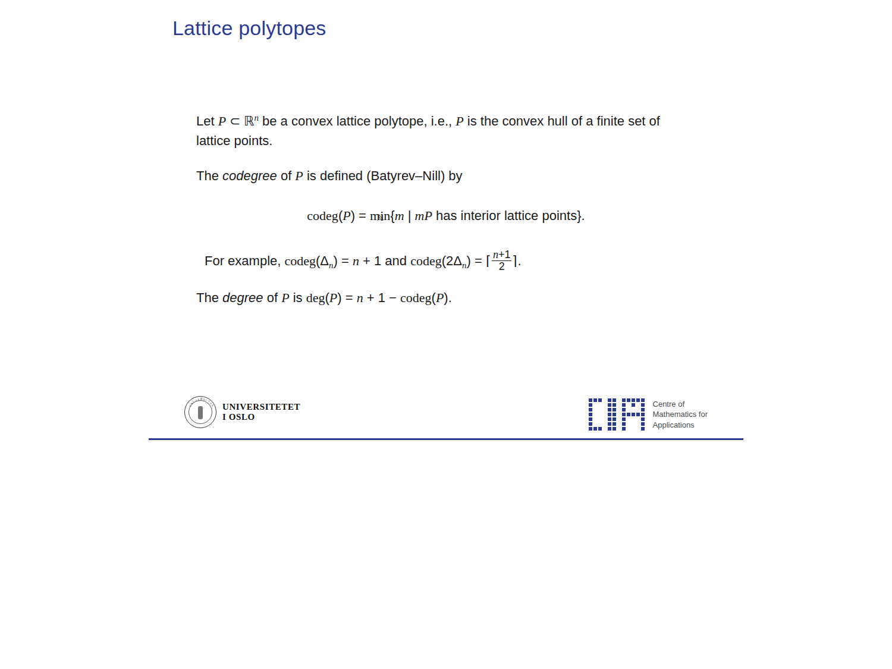Lattice polytopes
Let P ⊂ ℝn be a convex lattice polytope, i.e., P is the convex hull of a finite set of lattice points.
The codegree of P is defined (Batyrev–Nill) by
codeg(P) = min ℕ{m | mP has interior lattice points}.
For example, codeg(Δn) = n + 1 and codeg(2Δn) = ⌈n+12⌉.
The degree of P is deg(P) = n + 1 − codeg(P).
U N I V E R S I T A S
UNIVERSITETET
I OSLO
Centre of
Mathematics for
Applications